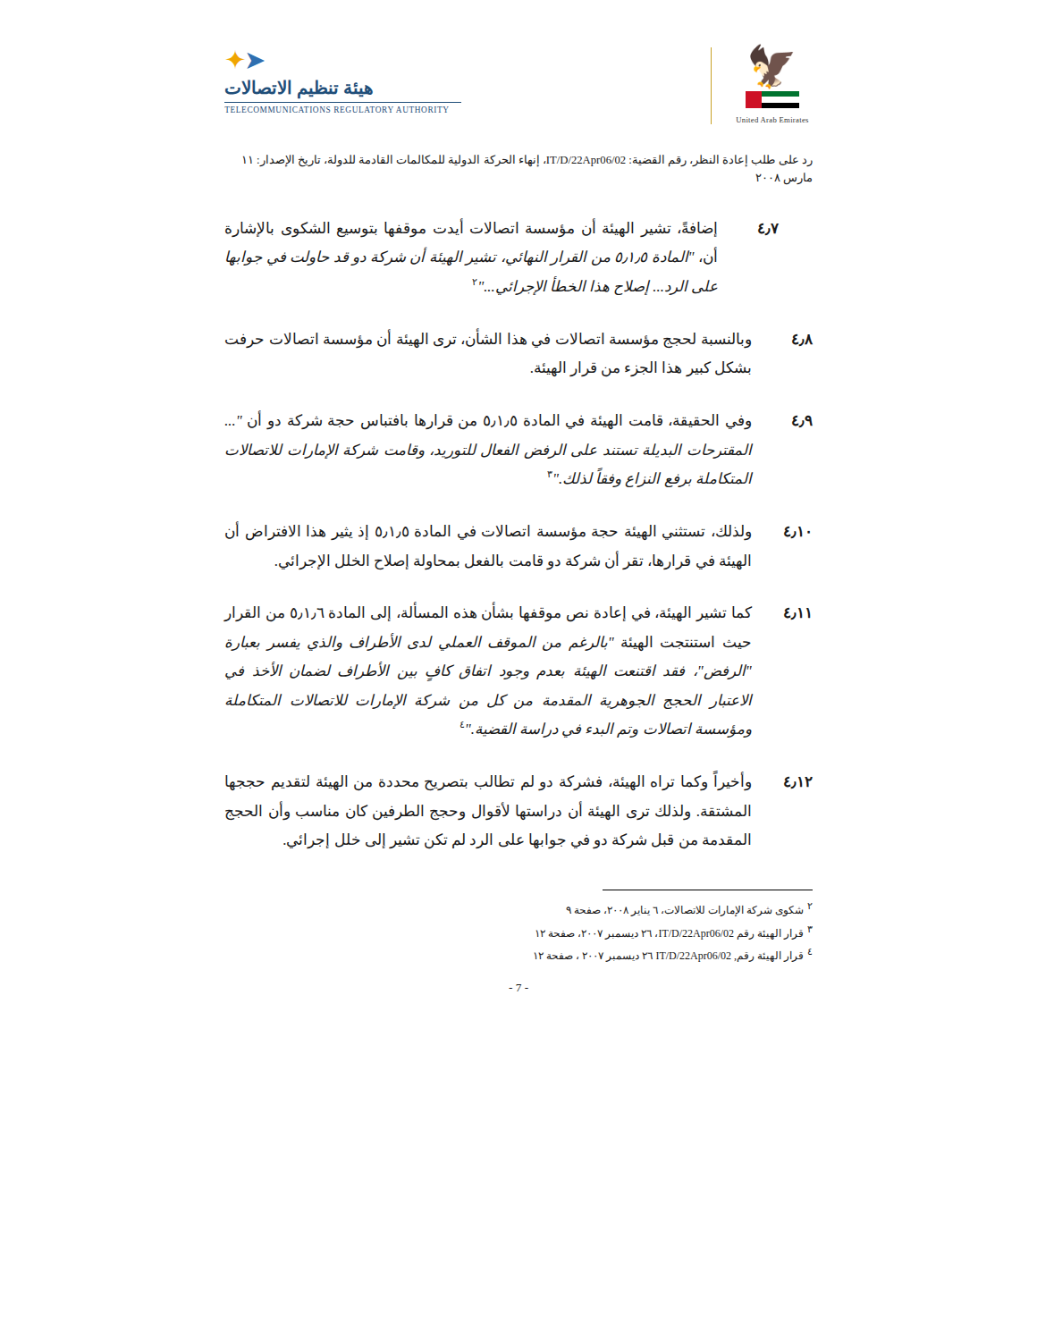🦅
United Arab Emirates
✦➤
هيئة تنظيم الاتصالات
TELECOMMUNICATIONS REGULATORY AUTHORITY
رد على طلب إعادة النظر، رقم القضية: IT/D/22Apr06/02، إنهاء الحركة الدولية للمكالمات القادمة للدولة، تاريخ الإصدار: ١١ مارس ٢٠٠٨
٤٫٧
إضافةً، تشير الهيئة أن مؤسسة اتصالات أيدت موقفها بتوسيع الشكوى بالإشارة أن، "المادة ٥٫١٫٥ من القرار النهائي، تشير الهيئة أن شركة دو قد حاولت في جوابها على الرد... إصلاح هذا الخطأ الإجرائي..."٢
٤٫٨
وبالنسبة لحجج مؤسسة اتصالات في هذا الشأن، ترى الهيئة أن مؤسسة اتصالات حرفت بشكل كبير هذا الجزء من قرار الهيئة.
٤٫٩
وفي الحقيقة، قامت الهيئة في المادة ٥٫١٫٥ من قرارها بافتباس حجة شركة دو أن "... المقترحات البديلة تستند على الرفض الفعال للتوريد، وقامت شركة الإمارات للاتصالات المتكاملة برفع النزاع وفقاً لذلك."٣
٤٫١٠
ولذلك، تستثني الهيئة حجة مؤسسة اتصالات في المادة ٥٫١٫٥ إذ يثير هذا الافتراض أن الهيئة في قرارها، تقر أن شركة دو قامت بالفعل بمحاولة إصلاح الخلل الإجرائي.
٤٫١١
كما تشير الهيئة، في إعادة نص موقفها بشأن هذه المسألة، إلى المادة ٥٫١٫٦ من القرار حيث استنتجت الهيئة "بالرغم من الموقف العملي لدى الأطراف والذي يفسر بعبارة "الرفض"، فقد اقتنعت الهيئة بعدم وجود اتفاق كافٍ بين الأطراف لضمان الأخذ في الاعتبار الحجج الجوهرية المقدمة من كل من شركة الإمارات للاتصالات المتكاملة ومؤسسة اتصالات وتم البدء في دراسة القضية."٤
٤٫١٢
وأخيراً وكما تراه الهيئة، فشركة دو لم تطالب بتصريح محددة من الهيئة لتقديم حججها المشتقة. ولذلك ترى الهيئة أن دراستها لأقوال وحجج الطرفين كان مناسب وأن الحجج المقدمة من قبل شركة دو في جوابها على الرد لم تكن تشير إلى خلل إجرائي.
٢شكوى شركة الإمارات للاتصالات، ٦ يناير ٢٠٠٨، صفحة ٩
٣قرار الهيئة رقم IT/D/22Apr06/02، ٢٦ ديسمبر ٢٠٠٧، صفحة ١٢
٤قرار الهيئة رقم, IT/D/22Apr06/02 ٢٦ ديسمبر ٢٠٠٧ ، صفحة ١٢
- 7 -